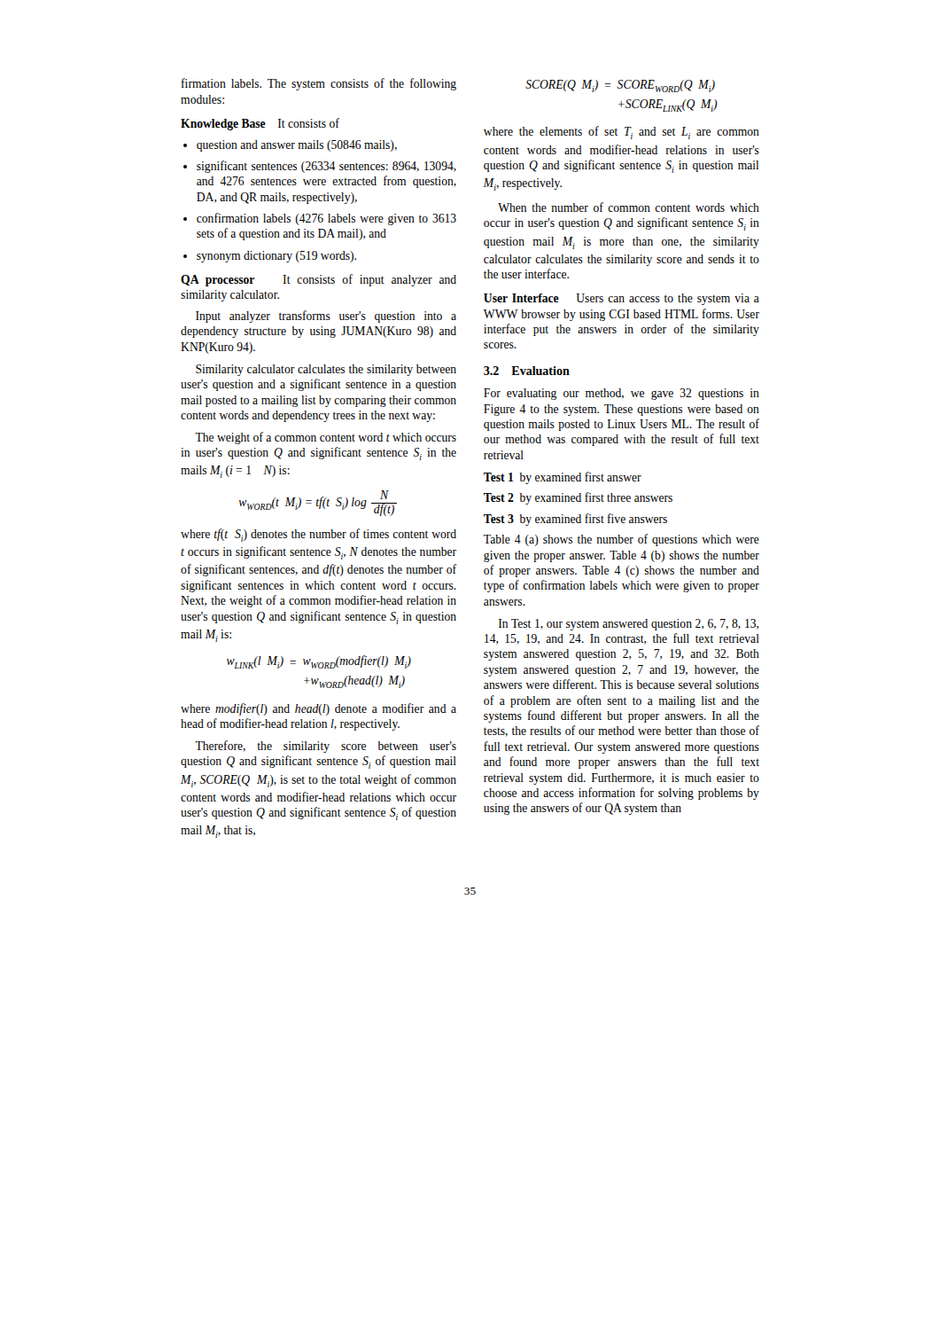firmation labels. The system consists of the following modules:
Knowledge Base It consists of
question and answer mails (50846 mails),
significant sentences (26334 sentences: 8964, 13094, and 4276 sentences were extracted from question, DA, and QR mails, respectively),
confirmation labels (4276 labels were given to 3613 sets of a question and its DA mail), and
synonym dictionary (519 words).
QA processor It consists of input analyzer and similarity calculator.
Input analyzer transforms user's question into a dependency structure by using JUMAN(Kuro 98) and KNP(Kuro 94).
Similarity calculator calculates the similarity between user's question and a significant sentence in a question mail posted to a mailing list by comparing their common content words and dependency trees in the next way:
The weight of a common content word t which occurs in user's question Q and significant sentence Si in the mails Mi (i = 1 N) is:
wWORD(t Mi) = tf(t Si) log Ndf(t)
where tf(t Si) denotes the number of times content word t occurs in significant sentence Si, N denotes the number of significant sentences, and df(t) denotes the number of significant sentences in which content word t occurs. Next, the weight of a common modifier-head relation in user's question Q and significant sentence Si in question mail Mi is:
| w LINK ( l M i ) | = | w WORD ( modfier ( l ) M i ) |
| | | + w WORD ( head ( l ) M i ) |
where modifier(l) and head(l) denote a modifier and a head of modifier-head relation l, respectively.
Therefore, the similarity score between user's question Q and significant sentence Si of question mail Mi, SCORE(Q Mi), is set to the total weight of common content words and modifier-head relations which occur user's question Q and significant sentence Si of question mail Mi, that is,
| SCORE ( Q M i ) | = | SCORE WORD ( Q M i ) |
| | | + SCORE LINK ( Q M i ) |
where the elements of set Ti and set Li are common content words and modifier-head relations in user's question Q and significant sentence Si in question mail Mi, respectively.
When the number of common content words which occur in user's question Q and significant sentence Si in question mail Mi is more than one, the similarity calculator calculates the similarity score and sends it to the user interface.
User Interface Users can access to the system via a WWW browser by using CGI based HTML forms. User interface put the answers in order of the similarity scores.
3.2 Evaluation
For evaluating our method, we gave 32 questions in Figure 4 to the system. These questions were based on question mails posted to Linux Users ML. The result of our method was compared with the result of full text retrieval
Test 1 by examined first answer
Test 2 by examined first three answers
Test 3 by examined first five answers
Table 4 (a) shows the number of questions which were given the proper answer. Table 4 (b) shows the number of proper answers. Table 4 (c) shows the number and type of confirmation labels which were given to proper answers.
In Test 1, our system answered question 2, 6, 7, 8, 13, 14, 15, 19, and 24. In contrast, the full text retrieval system answered question 2, 5, 7, 19, and 32. Both system answered question 2, 7 and 19, however, the answers were different. This is because several solutions of a problem are often sent to a mailing list and the systems found different but proper answers. In all the tests, the results of our method were better than those of full text retrieval. Our system answered more questions and found more proper answers than the full text retrieval system did. Furthermore, it is much easier to choose and access information for solving problems by using the answers of our QA system than
35